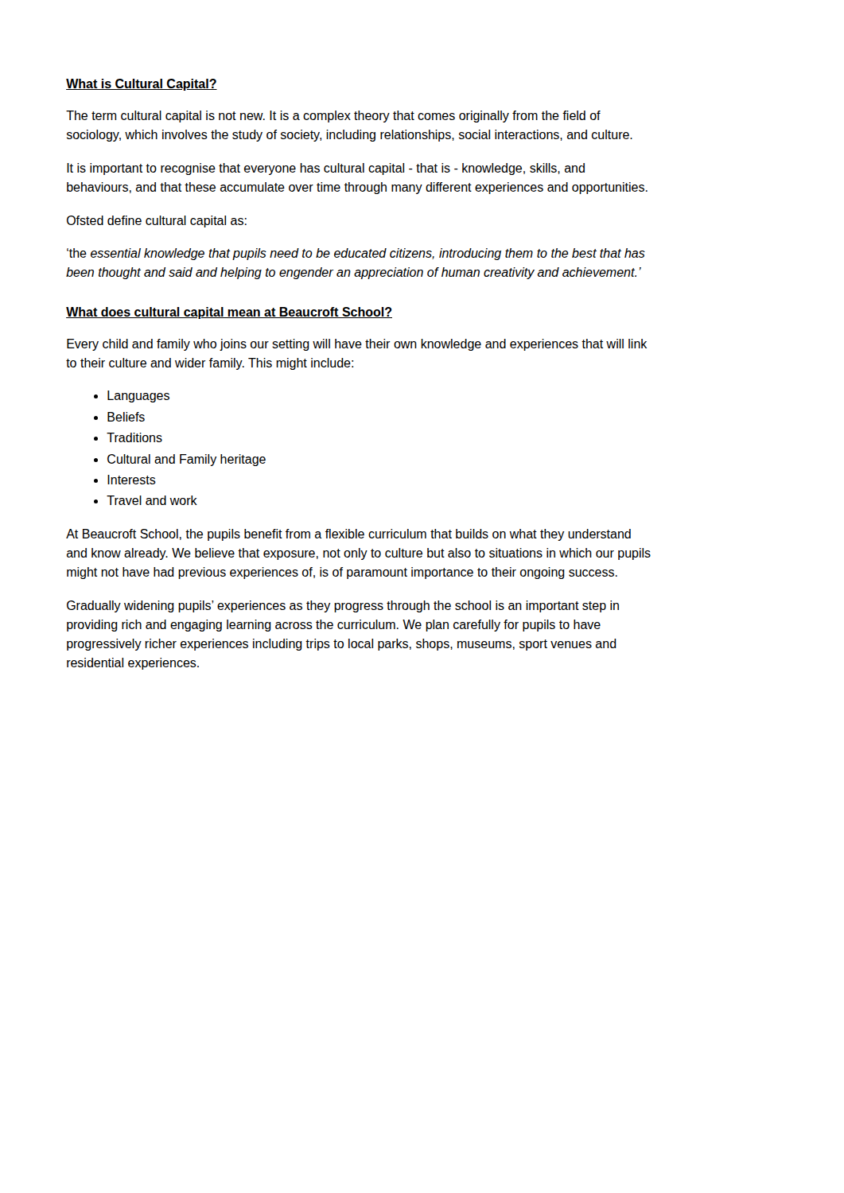What is Cultural Capital?
The term cultural capital is not new. It is a complex theory that comes originally from the field of sociology, which involves the study of society, including relationships, social interactions, and culture.
It is important to recognise that everyone has cultural capital - that is - knowledge, skills, and behaviours, and that these accumulate over time through many different experiences and opportunities.
Ofsted define cultural capital as:
‘the essential knowledge that pupils need to be educated citizens, introducing them to the best that has been thought and said and helping to engender an appreciation of human creativity and achievement.’
What does cultural capital mean at Beaucroft School?
Every child and family who joins our setting will have their own knowledge and experiences that will link to their culture and wider family. This might include:
Languages
Beliefs
Traditions
Cultural and Family heritage
Interests
Travel and work
At Beaucroft School, the pupils benefit from a flexible curriculum that builds on what they understand and know already. We believe that exposure, not only to culture but also to situations in which our pupils might not have had previous experiences of, is of paramount importance to their ongoing success.
Gradually widening pupils’ experiences as they progress through the school is an important step in providing rich and engaging learning across the curriculum. We plan carefully for pupils to have progressively richer experiences including trips to local parks, shops, museums, sport venues and residential experiences.